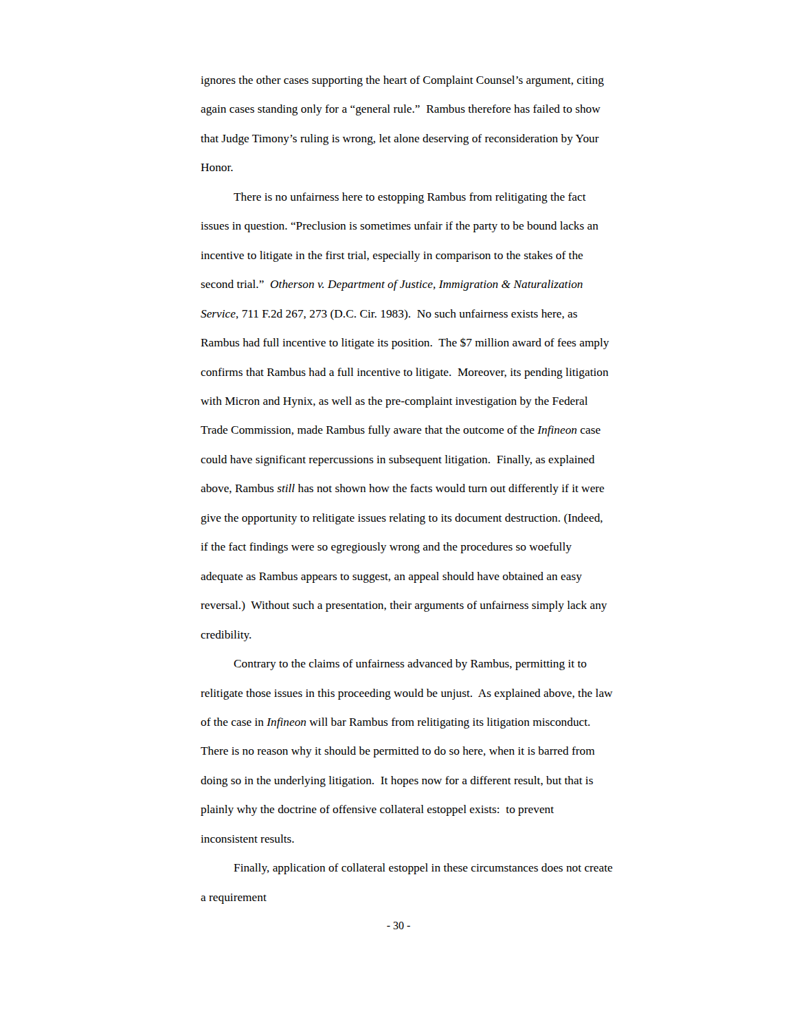ignores the other cases supporting the heart of Complaint Counsel’s argument, citing again cases standing only for a “general rule.” Rambus therefore has failed to show that Judge Timony’s ruling is wrong, let alone deserving of reconsideration by Your Honor.
There is no unfairness here to estopping Rambus from relitigating the fact issues in question. “Preclusion is sometimes unfair if the party to be bound lacks an incentive to litigate in the first trial, especially in comparison to the stakes of the second trial.” Otherson v. Department of Justice, Immigration & Naturalization Service, 711 F.2d 267, 273 (D.C. Cir. 1983). No such unfairness exists here, as Rambus had full incentive to litigate its position. The $7 million award of fees amply confirms that Rambus had a full incentive to litigate. Moreover, its pending litigation with Micron and Hynix, as well as the pre-complaint investigation by the Federal Trade Commission, made Rambus fully aware that the outcome of the Infineon case could have significant repercussions in subsequent litigation. Finally, as explained above, Rambus still has not shown how the facts would turn out differently if it were give the opportunity to relitigate issues relating to its document destruction. (Indeed, if the fact findings were so egregiously wrong and the procedures so woefully adequate as Rambus appears to suggest, an appeal should have obtained an easy reversal.) Without such a presentation, their arguments of unfairness simply lack any credibility.
Contrary to the claims of unfairness advanced by Rambus, permitting it to relitigate those issues in this proceeding would be unjust. As explained above, the law of the case in Infineon will bar Rambus from relitigating its litigation misconduct. There is no reason why it should be permitted to do so here, when it is barred from doing so in the underlying litigation. It hopes now for a different result, but that is plainly why the doctrine of offensive collateral estoppel exists: to prevent inconsistent results.
Finally, application of collateral estoppel in these circumstances does not create a requirement
- 30 -